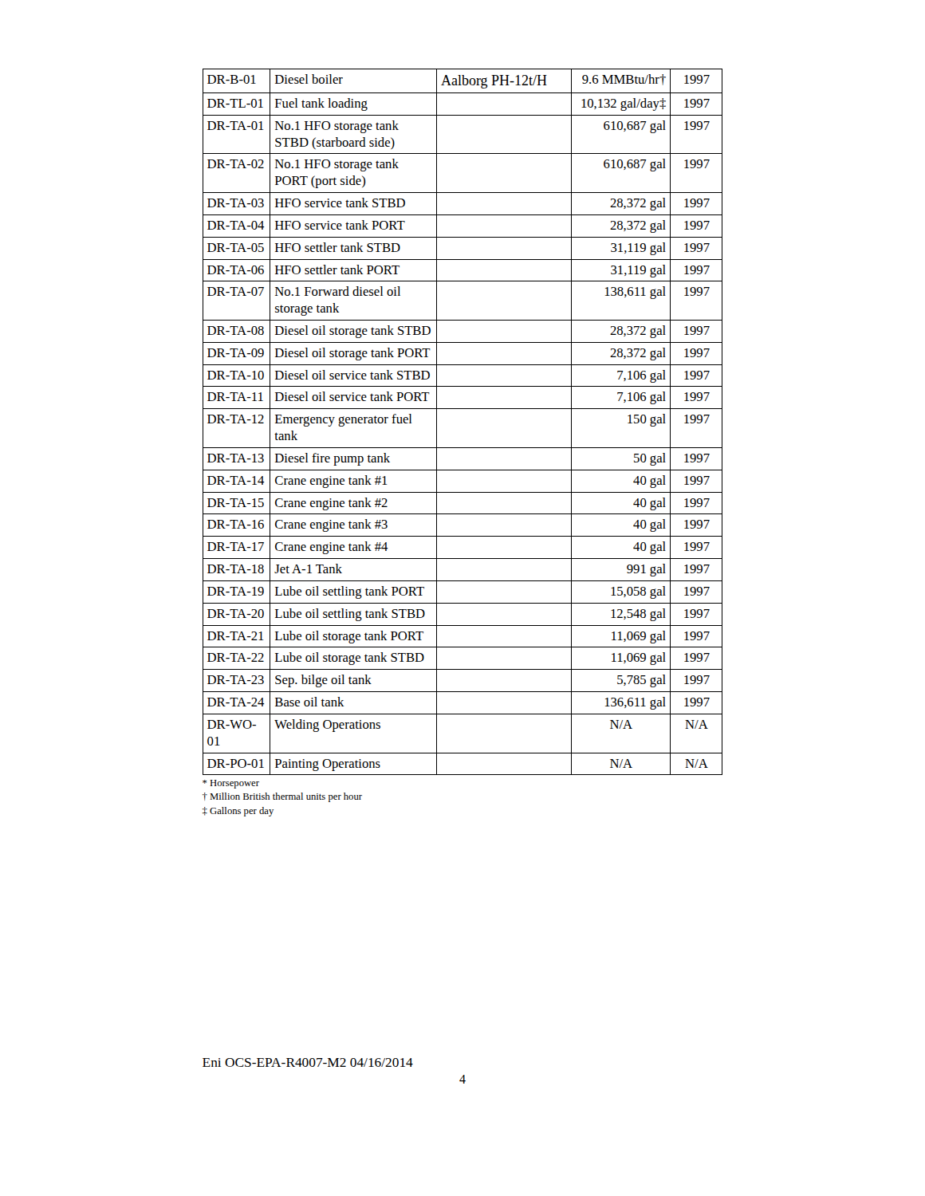| DR-B-01 | Diesel boiler | Aalborg PH-12t/H | 9.6 MMBtu/hr† | 1997 |
| DR-TL-01 | Fuel tank loading | | 10,132 gal/day‡ | 1997 |
| DR-TA-01 | No.1 HFO storage tank STBD (starboard side) | | 610,687 gal | 1997 |
| DR-TA-02 | No.1 HFO storage tank PORT (port side) | | 610,687 gal | 1997 |
| DR-TA-03 | HFO service tank STBD | | 28,372 gal | 1997 |
| DR-TA-04 | HFO service tank PORT | | 28,372 gal | 1997 |
| DR-TA-05 | HFO settler tank STBD | | 31,119 gal | 1997 |
| DR-TA-06 | HFO settler tank PORT | | 31,119 gal | 1997 |
| DR-TA-07 | No.1 Forward diesel oil storage tank | | 138,611 gal | 1997 |
| DR-TA-08 | Diesel oil storage tank STBD | | 28,372 gal | 1997 |
| DR-TA-09 | Diesel oil storage tank PORT | | 28,372 gal | 1997 |
| DR-TA-10 | Diesel oil service tank STBD | | 7,106 gal | 1997 |
| DR-TA-11 | Diesel oil service tank PORT | | 7,106 gal | 1997 |
| DR-TA-12 | Emergency generator fuel tank | | 150 gal | 1997 |
| DR-TA-13 | Diesel fire pump tank | | 50 gal | 1997 |
| DR-TA-14 | Crane engine tank #1 | | 40 gal | 1997 |
| DR-TA-15 | Crane engine tank #2 | | 40 gal | 1997 |
| DR-TA-16 | Crane engine tank #3 | | 40 gal | 1997 |
| DR-TA-17 | Crane engine tank #4 | | 40 gal | 1997 |
| DR-TA-18 | Jet A-1 Tank | | 991 gal | 1997 |
| DR-TA-19 | Lube oil settling tank PORT | | 15,058 gal | 1997 |
| DR-TA-20 | Lube oil settling tank STBD | | 12,548 gal | 1997 |
| DR-TA-21 | Lube oil storage tank PORT | | 11,069 gal | 1997 |
| DR-TA-22 | Lube oil storage tank STBD | | 11,069 gal | 1997 |
| DR-TA-23 | Sep. bilge oil tank | | 5,785 gal | 1997 |
| DR-TA-24 | Base oil tank | | 136,611 gal | 1997 |
| DR-WO-01 | Welding Operations | | N/A | N/A |
| DR-PO-01 | Painting Operations | | N/A | N/A |
* Horsepower
† Million British thermal units per hour
‡ Gallons per day
Eni OCS-EPA-R4007-M2 04/16/2014
4